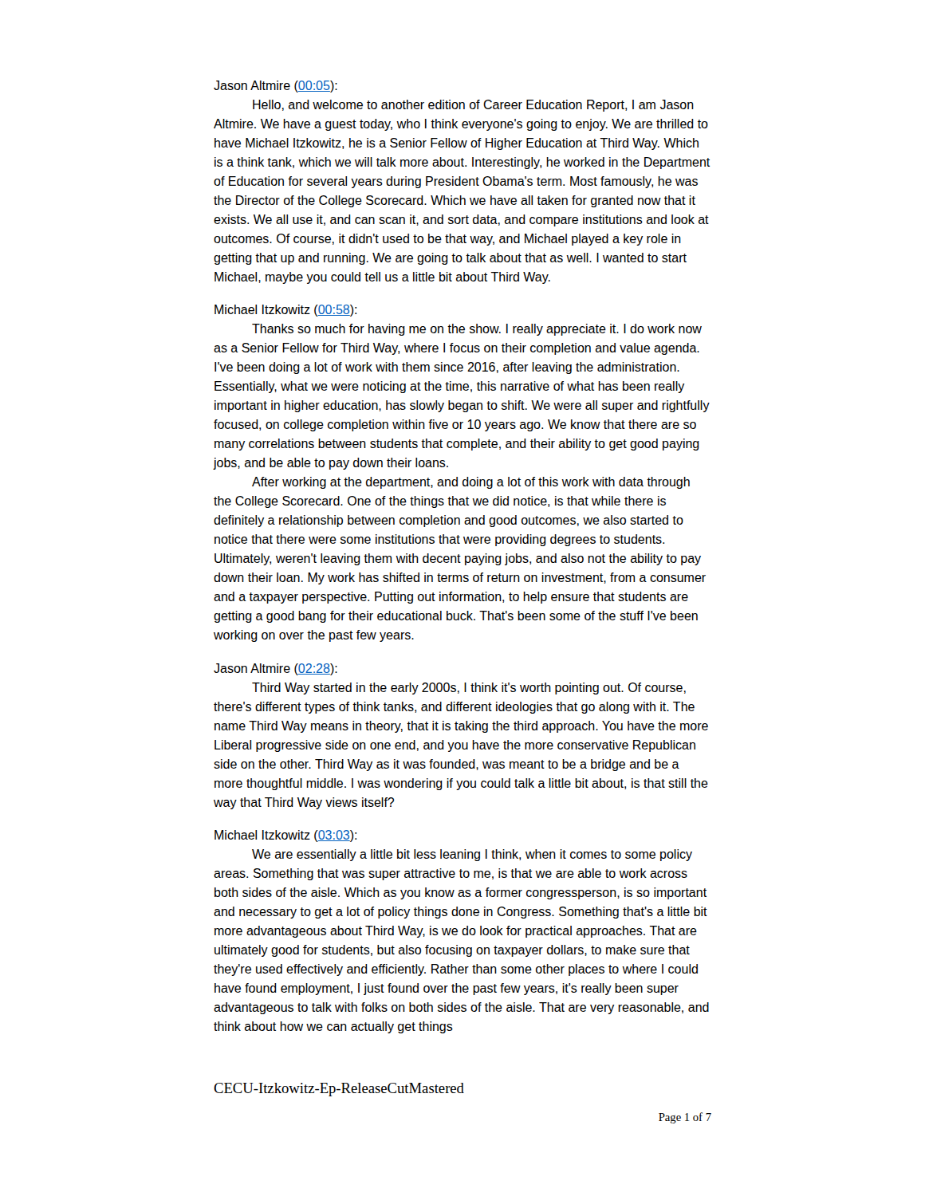Jason Altmire (00:05):
Hello, and welcome to another edition of Career Education Report, I am Jason Altmire. We have a guest today, who I think everyone's going to enjoy. We are thrilled to have Michael Itzkowitz, he is a Senior Fellow of Higher Education at Third Way. Which is a think tank, which we will talk more about. Interestingly, he worked in the Department of Education for several years during President Obama's term. Most famously, he was the Director of the College Scorecard. Which we have all taken for granted now that it exists. We all use it, and can scan it, and sort data, and compare institutions and look at outcomes. Of course, it didn't used to be that way, and Michael played a key role in getting that up and running. We are going to talk about that as well. I wanted to start Michael, maybe you could tell us a little bit about Third Way.
Michael Itzkowitz (00:58):
Thanks so much for having me on the show. I really appreciate it. I do work now as a Senior Fellow for Third Way, where I focus on their completion and value agenda. I've been doing a lot of work with them since 2016, after leaving the administration. Essentially, what we were noticing at the time, this narrative of what has been really important in higher education, has slowly began to shift. We were all super and rightfully focused, on college completion within five or 10 years ago. We know that there are so many correlations between students that complete, and their ability to get good paying jobs, and be able to pay down their loans.
After working at the department, and doing a lot of this work with data through the College Scorecard. One of the things that we did notice, is that while there is definitely a relationship between completion and good outcomes, we also started to notice that there were some institutions that were providing degrees to students. Ultimately, weren't leaving them with decent paying jobs, and also not the ability to pay down their loan. My work has shifted in terms of return on investment, from a consumer and a taxpayer perspective. Putting out information, to help ensure that students are getting a good bang for their educational buck. That's been some of the stuff I've been working on over the past few years.
Jason Altmire (02:28):
Third Way started in the early 2000s, I think it's worth pointing out. Of course, there's different types of think tanks, and different ideologies that go along with it. The name Third Way means in theory, that it is taking the third approach. You have the more Liberal progressive side on one end, and you have the more conservative Republican side on the other. Third Way as it was founded, was meant to be a bridge and be a more thoughtful middle. I was wondering if you could talk a little bit about, is that still the way that Third Way views itself?
Michael Itzkowitz (03:03):
We are essentially a little bit less leaning I think, when it comes to some policy areas. Something that was super attractive to me, is that we are able to work across both sides of the aisle. Which as you know as a former congressperson, is so important and necessary to get a lot of policy things done in Congress. Something that's a little bit more advantageous about Third Way, is we do look for practical approaches. That are ultimately good for students, but also focusing on taxpayer dollars, to make sure that they're used effectively and efficiently. Rather than some other places to where I could have found employment, I just found over the past few years, it's really been super advantageous to talk with folks on both sides of the aisle. That are very reasonable, and think about how we can actually get things
CECU-Itzkowitz-Ep-ReleaseCutMastered
Page 1 of 7